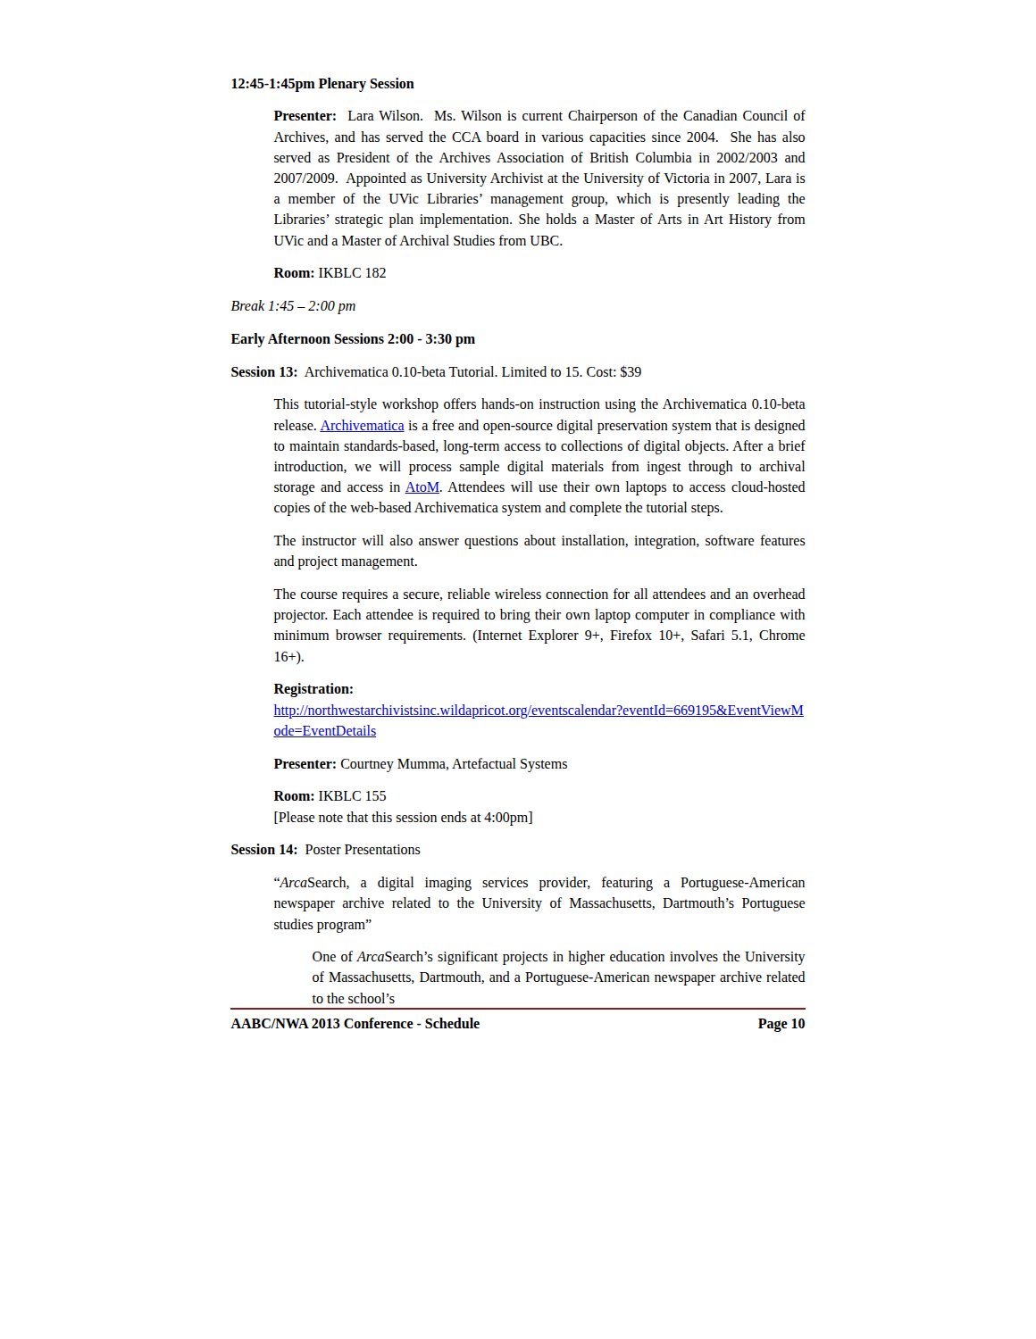12:45-1:45pm Plenary Session
Presenter: Lara Wilson. Ms. Wilson is current Chairperson of the Canadian Council of Archives, and has served the CCA board in various capacities since 2004. She has also served as President of the Archives Association of British Columbia in 2002/2003 and 2007/2009. Appointed as University Archivist at the University of Victoria in 2007, Lara is a member of the UVic Libraries’ management group, which is presently leading the Libraries’ strategic plan implementation. She holds a Master of Arts in Art History from UVic and a Master of Archival Studies from UBC.
Room: IKBLC 182
Break 1:45 – 2:00 pm
Early Afternoon Sessions 2:00 - 3:30 pm
Session 13: Archivematica 0.10-beta Tutorial. Limited to 15. Cost: $39
This tutorial-style workshop offers hands-on instruction using the Archivematica 0.10-beta release. Archivematica is a free and open-source digital preservation system that is designed to maintain standards-based, long-term access to collections of digital objects. After a brief introduction, we will process sample digital materials from ingest through to archival storage and access in AtoM. Attendees will use their own laptops to access cloud-hosted copies of the web-based Archivematica system and complete the tutorial steps.
The instructor will also answer questions about installation, integration, software features and project management.
The course requires a secure, reliable wireless connection for all attendees and an overhead projector. Each attendee is required to bring their own laptop computer in compliance with minimum browser requirements. (Internet Explorer 9+, Firefox 10+, Safari 5.1, Chrome 16+).
Registration:
http://northwestarchivistsinc.wildapricot.org/eventscalendar?eventId=669195&EventViewMode=EventDetails
Presenter: Courtney Mumma, Artefactual Systems
Room: IKBLC 155
[Please note that this session ends at 4:00pm]
Session 14: Poster Presentations
“Arca Search, a digital imaging services provider, featuring a Portuguese-American newspaper archive related to the University of Massachusetts, Dartmouth’s Portuguese studies program”
One of Arca Search’s significant projects in higher education involves the University of Massachusetts, Dartmouth, and a Portuguese-American newspaper archive related to the school’s
AABC/NWA 2013 Conference - Schedule Page 10